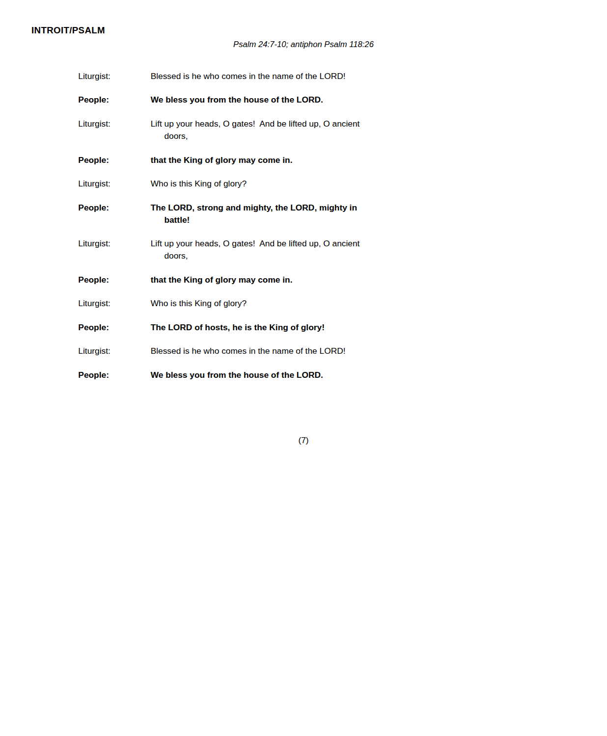INTROIT/PSALM
Psalm 24:7-10; antiphon Psalm 118:26
| Liturgist: | Blessed is he who comes in the name of the LORD! |
| People: | We bless you from the house of the LORD. |
| Liturgist: | Lift up your heads, O gates! And be lifted up, O ancient doors, |
| People: | that the King of glory may come in. |
| Liturgist: | Who is this King of glory? |
| People: | The LORD, strong and mighty, the LORD, mighty in battle! |
| Liturgist: | Lift up your heads, O gates! And be lifted up, O ancient doors, |
| People: | that the King of glory may come in. |
| Liturgist: | Who is this King of glory? |
| People: | The LORD of hosts, he is the King of glory! |
| Liturgist: | Blessed is he who comes in the name of the LORD! |
| People: | We bless you from the house of the LORD. |
(7)